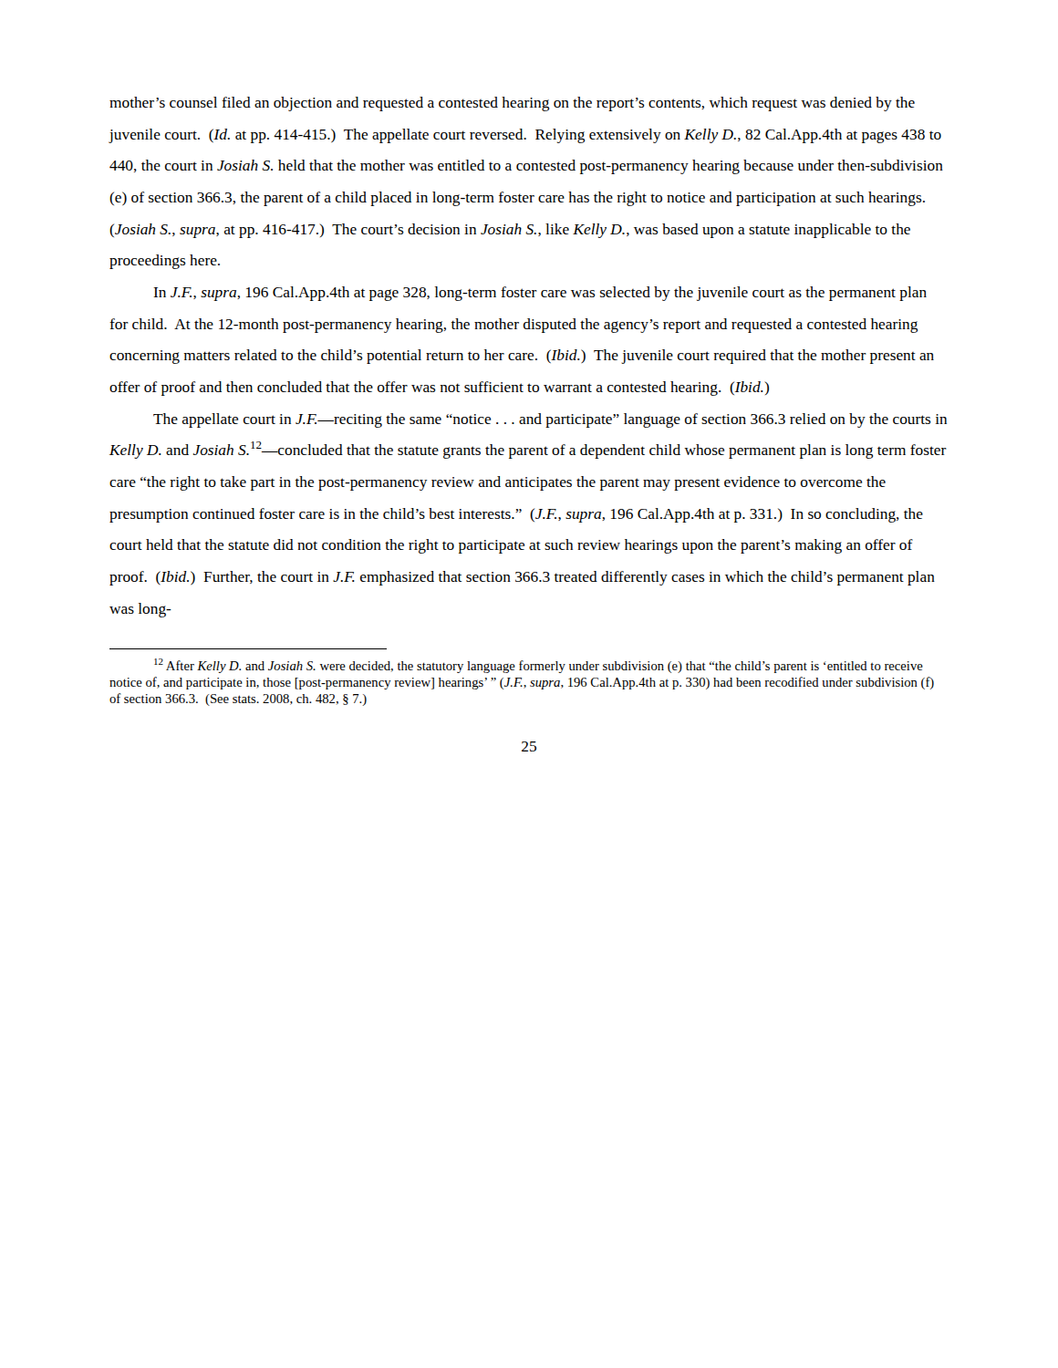mother’s counsel filed an objection and requested a contested hearing on the report’s contents, which request was denied by the juvenile court. (Id. at pp. 414-415.) The appellate court reversed. Relying extensively on Kelly D., 82 Cal.App.4th at pages 438 to 440, the court in Josiah S. held that the mother was entitled to a contested post-permanency hearing because under then-subdivision (e) of section 366.3, the parent of a child placed in long-term foster care has the right to notice and participation at such hearings. (Josiah S., supra, at pp. 416-417.) The court’s decision in Josiah S., like Kelly D., was based upon a statute inapplicable to the proceedings here.
In J.F., supra, 196 Cal.App.4th at page 328, long-term foster care was selected by the juvenile court as the permanent plan for child. At the 12-month post-permanency hearing, the mother disputed the agency’s report and requested a contested hearing concerning matters related to the child’s potential return to her care. (Ibid.) The juvenile court required that the mother present an offer of proof and then concluded that the offer was not sufficient to warrant a contested hearing. (Ibid.)
The appellate court in J.F.—reciting the same “notice . . . and participate” language of section 366.3 relied on by the courts in Kelly D. and Josiah S.12—concluded that the statute grants the parent of a dependent child whose permanent plan is long term foster care “the right to take part in the post-permanency review and anticipates the parent may present evidence to overcome the presumption continued foster care is in the child’s best interests.” (J.F., supra, 196 Cal.App.4th at p. 331.) In so concluding, the court held that the statute did not condition the right to participate at such review hearings upon the parent’s making an offer of proof. (Ibid.) Further, the court in J.F. emphasized that section 366.3 treated differently cases in which the child’s permanent plan was long-
12 After Kelly D. and Josiah S. were decided, the statutory language formerly under subdivision (e) that “the child’s parent is ‘entitled to receive notice of, and participate in, those [post-permanency review] hearings’ ” (J.F., supra, 196 Cal.App.4th at p. 330) had been recodified under subdivision (f) of section 366.3. (See stats. 2008, ch. 482, § 7.)
25